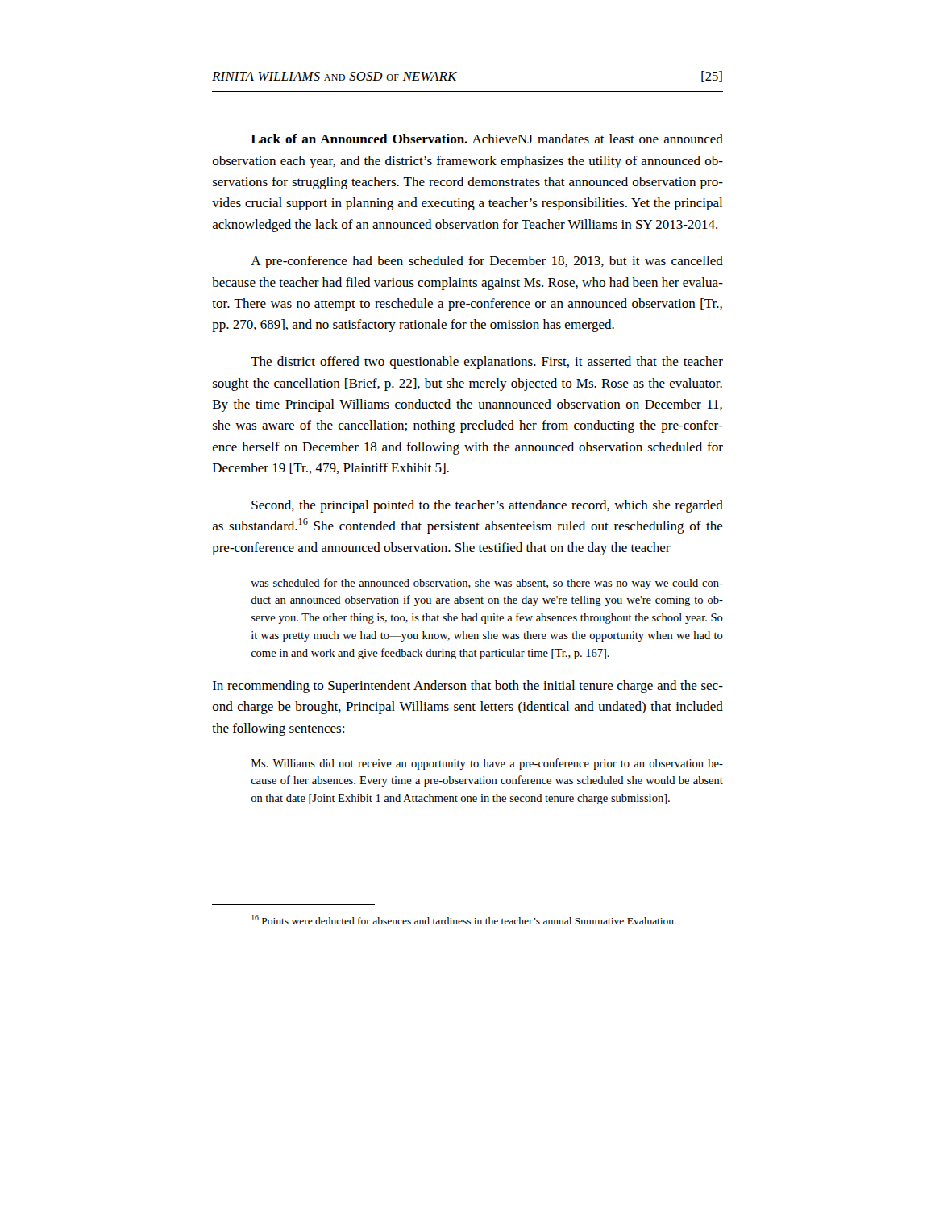RINITA WILLIAMS and SOSD of NEWARK [25]
Lack of an Announced Observation. AchieveNJ mandates at least one announced observation each year, and the district’s framework emphasizes the utility of announced observations for struggling teachers. The record demonstrates that announced observation provides crucial support in planning and executing a teacher’s responsibilities. Yet the principal acknowledged the lack of an announced observation for Teacher Williams in SY 2013-2014.
A pre-conference had been scheduled for December 18, 2013, but it was cancelled because the teacher had filed various complaints against Ms. Rose, who had been her evaluator. There was no attempt to reschedule a pre-conference or an announced observation [Tr., pp. 270, 689], and no satisfactory rationale for the omission has emerged.
The district offered two questionable explanations. First, it asserted that the teacher sought the cancellation [Brief, p. 22], but she merely objected to Ms. Rose as the evaluator. By the time Principal Williams conducted the unannounced observation on December 11, she was aware of the cancellation; nothing precluded her from conducting the pre-conference herself on December 18 and following with the announced observation scheduled for December 19 [Tr., 479, Plaintiff Exhibit 5].
Second, the principal pointed to the teacher’s attendance record, which she regarded as substandard.16 She contended that persistent absenteeism ruled out rescheduling of the pre-conference and announced observation. She testified that on the day the teacher
was scheduled for the announced observation, she was absent, so there was no way we could conduct an announced observation if you are absent on the day we're telling you we're coming to observe you. The other thing is, too, is that she had quite a few absences throughout the school year. So it was pretty much we had to—you know, when she was there was the opportunity when we had to come in and work and give feedback during that particular time [Tr., p. 167].
In recommending to Superintendent Anderson that both the initial tenure charge and the second charge be brought, Principal Williams sent letters (identical and undated) that included the following sentences:
Ms. Williams did not receive an opportunity to have a pre-conference prior to an observation because of her absences. Every time a pre-observation conference was scheduled she would be absent on that date [Joint Exhibit 1 and Attachment one in the second tenure charge submission].
16 Points were deducted for absences and tardiness in the teacher’s annual Summative Evaluation.